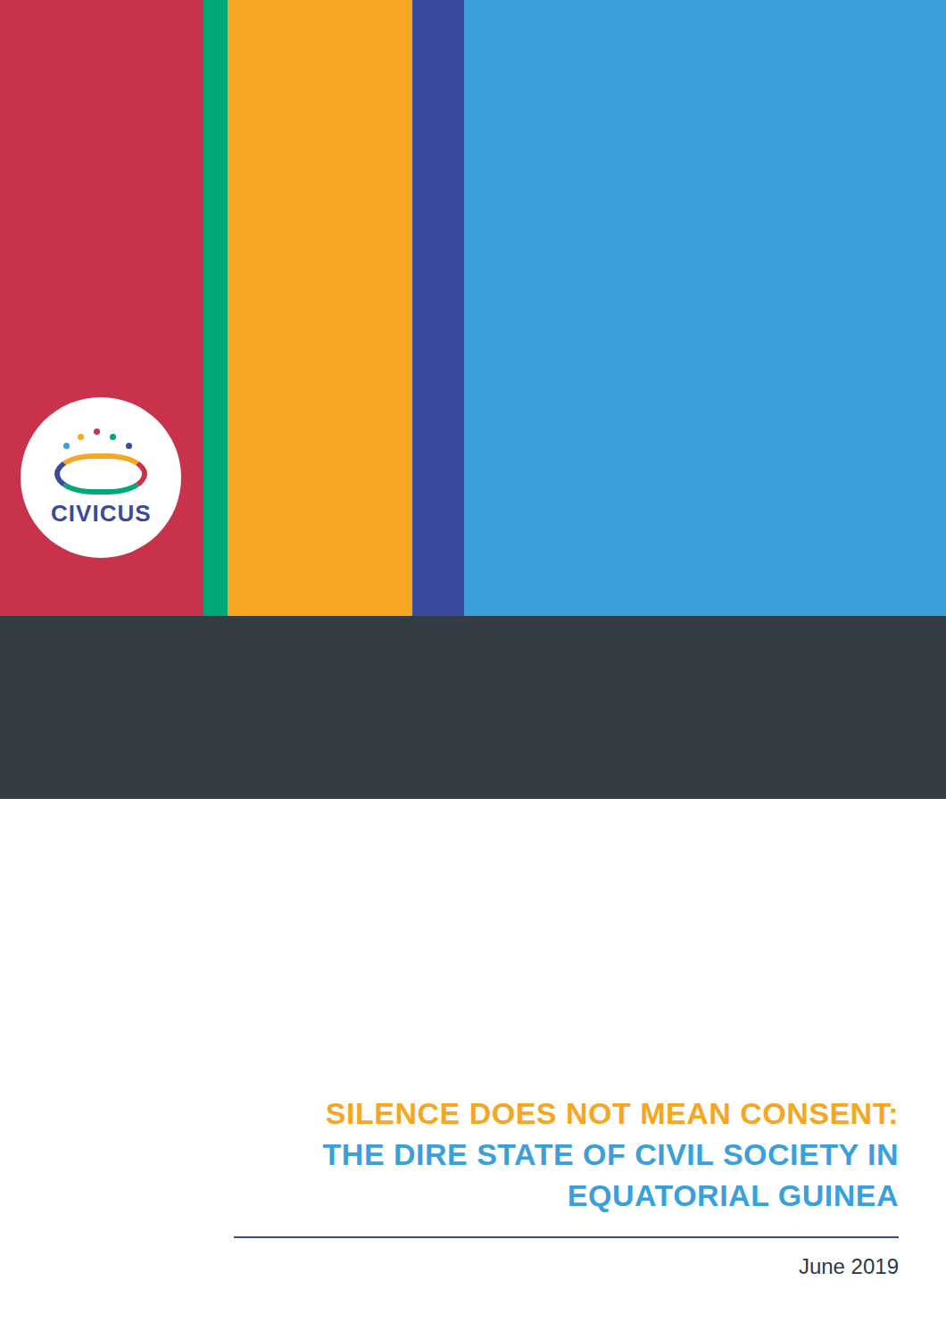CIVICUS
SILENCE DOES NOT MEAN CONSENT: THE DIRE STATE OF CIVIL SOCIETY IN EQUATORIAL GUINEA
June 2019